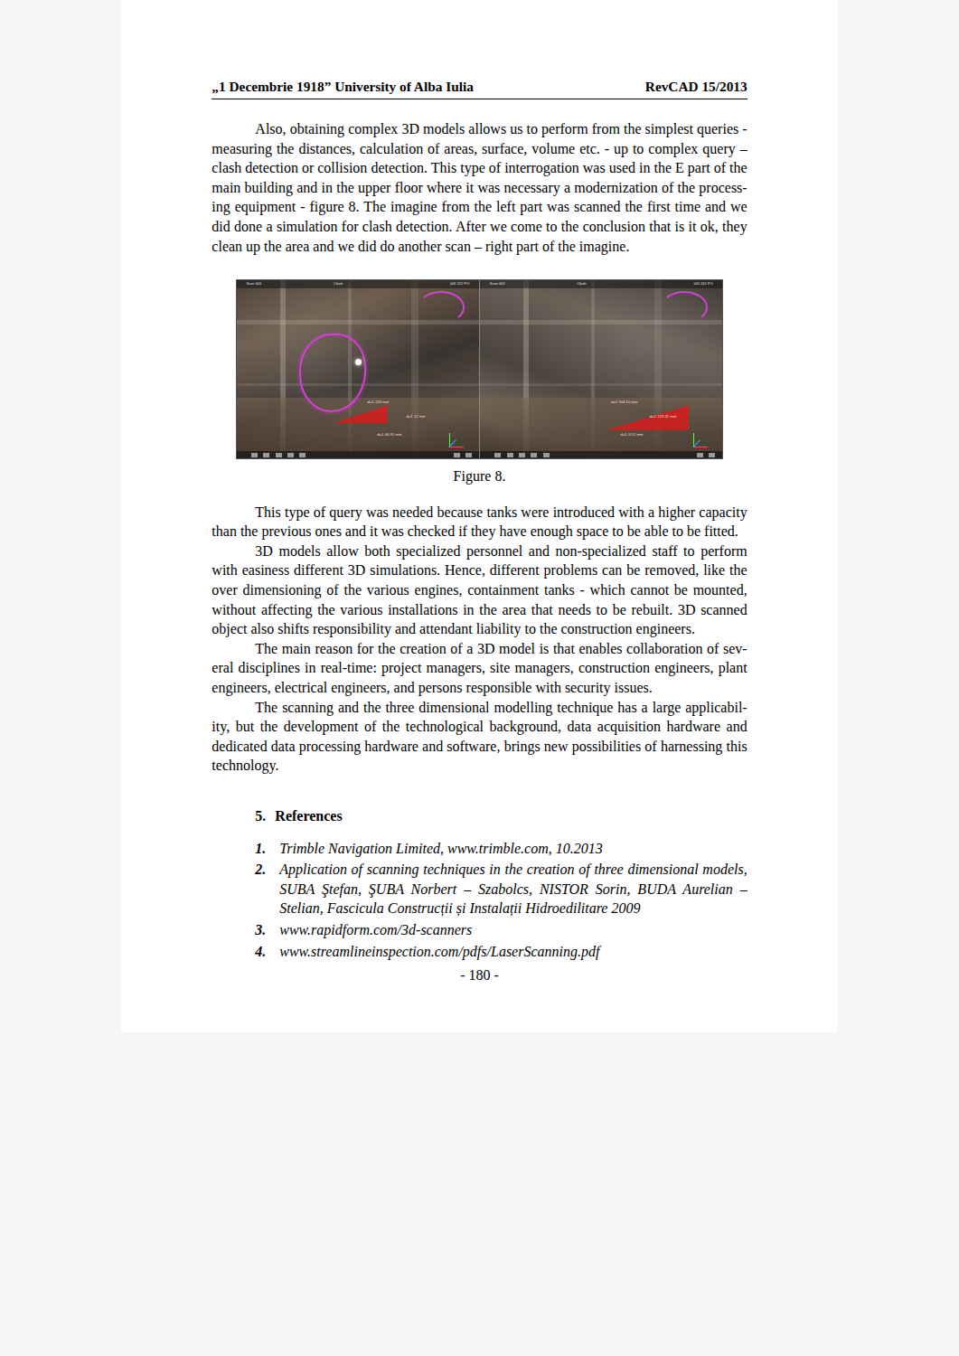„1 Decembrie 1918” University of Alba Iulia
RevCAD 15/2013
Also, obtaining complex 3D models allows us to perform from the simplest queries - measuring the distances, calculation of areas, surface, volume etc. - up to complex query – clash detection or collision detection. This type of interrogation was used in the E part of the main building and in the upper floor where it was necessary a modernization of the processing equipment - figure 8. The imagine from the left part was scanned the first time and we did done a simulation for clash detection. After we come to the conclusion that is it ok, they clean up the area and we did do another scan – right part of the imagine.
d=1 226 mm
d=1 12 mm
d=1 40.91 mm
Scan 001 Clash 001 322 PO
d=1 904.10 mm
d=1 219.31 mm
d=1 9.12 mm
Scan 002 Clash 002 411 PO
Figure 8.
This type of query was needed because tanks were introduced with a higher capacity than the previous ones and it was checked if they have enough space to be able to be fitted.
3D models allow both specialized personnel and non-specialized staff to perform with easiness different 3D simulations. Hence, different problems can be removed, like the over dimensioning of the various engines, containment tanks - which cannot be mounted, without affecting the various installations in the area that needs to be rebuilt. 3D scanned object also shifts responsibility and attendant liability to the construction engineers.
The main reason for the creation of a 3D model is that enables collaboration of several disciplines in real-time: project managers, site managers, construction engineers, plant engineers, electrical engineers, and persons responsible with security issues.
The scanning and the three dimensional modelling technique has a large applicability, but the development of the technological background, data acquisition hardware and dedicated data processing hardware and software, brings new possibilities of harnessing this technology.
5. References
Trimble Navigation Limited, www.trimble.com, 10.2013
Application of scanning techniques in the creation of three dimensional models, SUBA Ştefan, ŞUBA Norbert – Szabolcs, NISTOR Sorin, BUDA Aurelian – Stelian, Fascicula Construcții și Instalații Hidroedilitare 2009
www.rapidform.com/3d-scanners
www.streamlineinspection.com/pdfs/LaserScanning.pdf
- 180 -